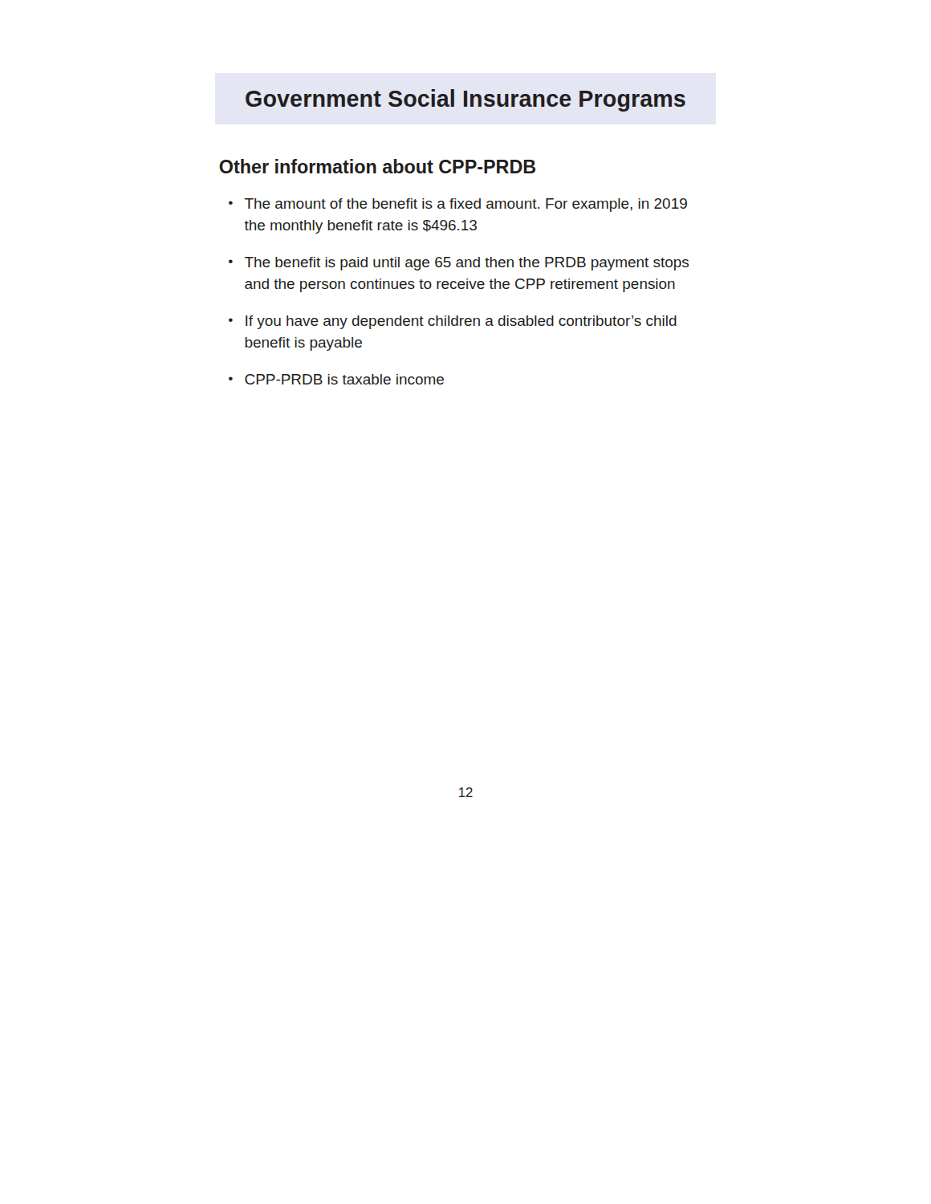Government Social Insurance Programs
Other information about CPP-PRDB
The amount of the benefit is a fixed amount. For example, in 2019 the monthly benefit rate is $496.13
The benefit is paid until age 65 and then the PRDB payment stops and the person continues to receive the CPP retirement pension
If you have any dependent children a disabled contributor’s child benefit is payable
CPP-PRDB is taxable income
12